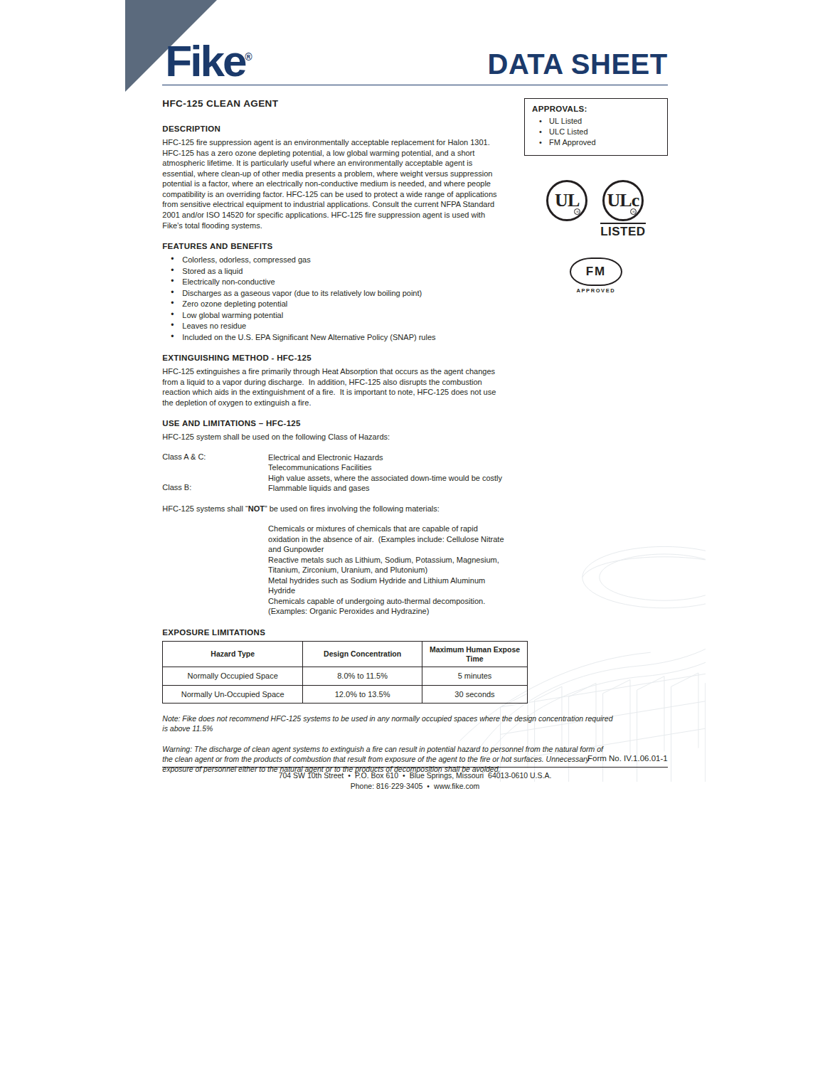Fike®
DATA SHEET
HFC-125 Clean Agent
Description
HFC-125 fire suppression agent is an environmentally acceptable replacement for Halon 1301. HFC-125 has a zero ozone depleting potential, a low global warming potential, and a short atmospheric lifetime. It is particularly useful where an environmentally acceptable agent is essential, where clean-up of other media presents a problem, where weight versus suppression potential is a factor, where an electrically non-conductive medium is needed, and where people compatibility is an overriding factor. HFC-125 can be used to protect a wide range of applications from sensitive electrical equipment to industrial applications. Consult the current NFPA Standard 2001 and/or ISO 14520 for specific applications. HFC-125 fire suppression agent is used with Fike’s total flooding systems.
Features and Benefits
Colorless, odorless, compressed gas
Stored as a liquid
Electrically non-conductive
Discharges as a gaseous vapor (due to its relatively low boiling point)
Zero ozone depleting potential
Low global warming potential
Leaves no residue
Included on the U.S. EPA Significant New Alternative Policy (SNAP) rules
Extinguishing Method - HFC-125
HFC-125 extinguishes a fire primarily through Heat Absorption that occurs as the agent changes from a liquid to a vapor during discharge. In addition, HFC-125 also disrupts the combustion reaction which aids in the extinguishment of a fire. It is important to note, HFC-125 does not use the depletion of oxygen to extinguish a fire.
Use and Limitations – HFC-125
HFC-125 system shall be used on the following Class of Hazards:
Class A & C:
Electrical and Electronic Hazards
Telecommunications Facilities
High value assets, where the associated down-time would be costly
Class B:
Flammable liquids and gases
HFC-125 systems shall “NOT” be used on fires involving the following materials:
Chemicals or mixtures of chemicals that are capable of rapid oxidation in the absence of air. (Examples include: Cellulose Nitrate and Gunpowder
Reactive metals such as Lithium, Sodium, Potassium, Magnesium, Titanium, Zirconium, Uranium, and Plutonium)
Metal hydrides such as Sodium Hydride and Lithium Aluminum Hydride
Chemicals capable of undergoing auto-thermal decomposition.
(Examples: Organic Peroxides and Hydrazine)
Approvals:
UL Listed
ULC Listed
FM Approved
UL®
ULc®
LISTED
FM
APPROVED
Exposure Limitations
| Hazard Type | Design Concentration | Maximum Human Expose Time |
| --- | --- | --- |
| Normally Occupied Space | 8.0% to 11.5% | 5 minutes |
| Normally Un-Occupied Space | 12.0% to 13.5% | 30 seconds |
Note: Fike does not recommend HFC-125 systems to be used in any normally occupied spaces where the design concentration required is above 11.5%
Warning: The discharge of clean agent systems to extinguish a fire can result in potential hazard to personnel from the natural form of the clean agent or from the products of combustion that result from exposure of the agent to the fire or hot surfaces. Unnecessary exposure of personnel either to the natural agent or to the products of decomposition shall be avoided.
Form No. IV.1.06.01-1
704 SW 10th Street•P.O. Box 610•Blue Springs, Missouri 64013-0610 U.S.A.
Phone: 816·229·3405•www.fike.com